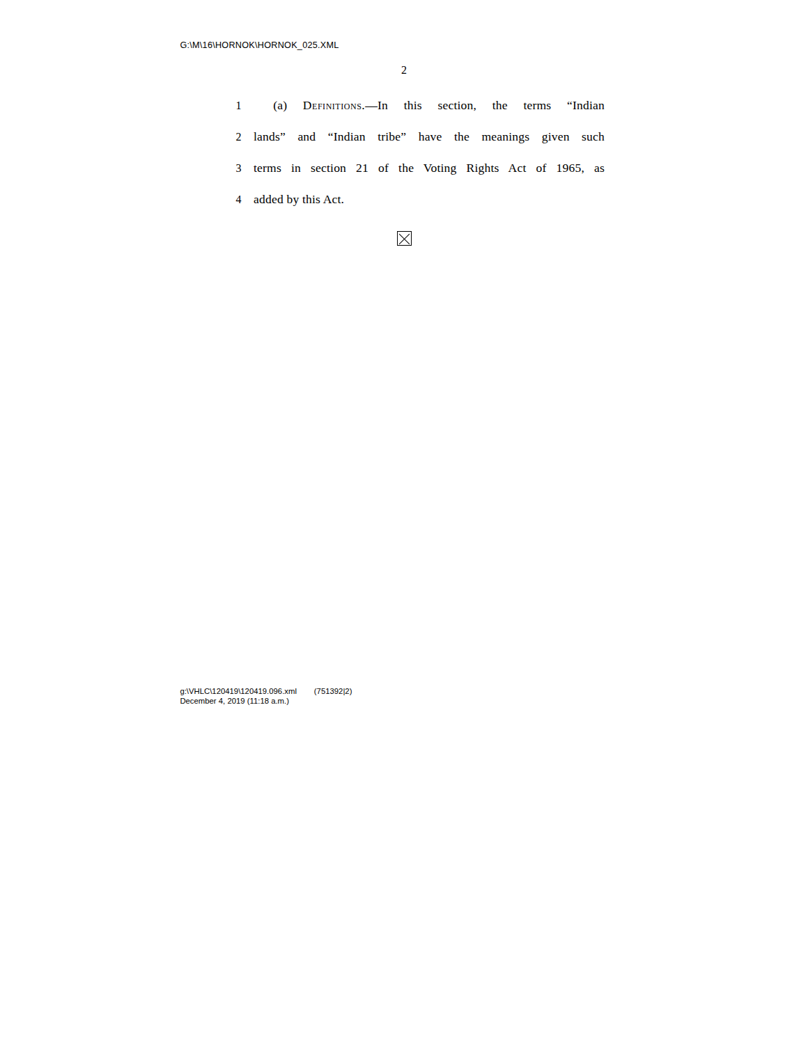G:\M\16\HORNOK\HORNOK_025.XML
2
1
(a) Definitions.—In this section, the terms “Indian
2
lands” and “Indian tribe” have the meanings given such
3
terms in section 21 of the Voting Rights Act of 1965, as
4
added by this Act.
g:\VHLC\120419\120419.096.xml
(751392|2)
December 4, 2019 (11:18 a.m.)